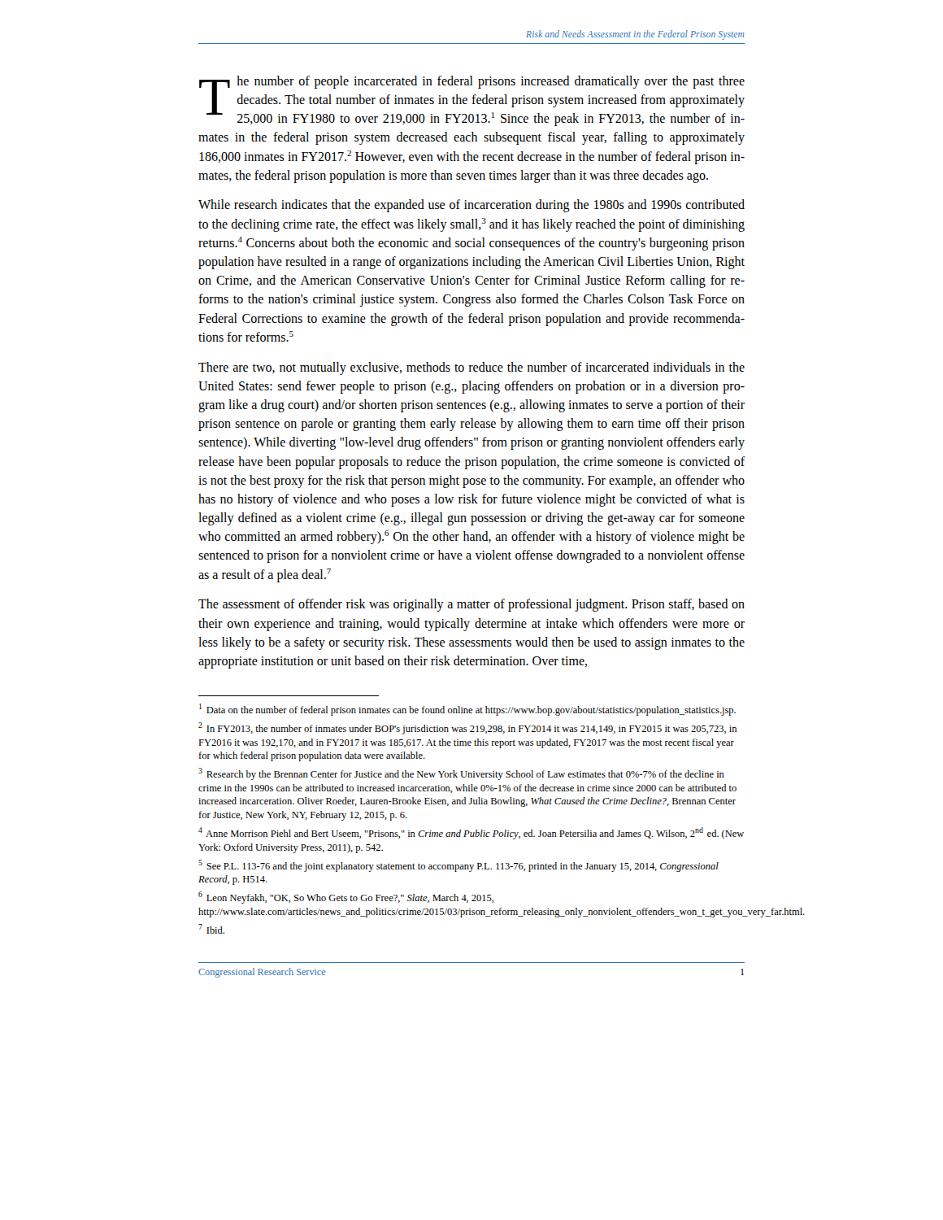Risk and Needs Assessment in the Federal Prison System
The number of people incarcerated in federal prisons increased dramatically over the past three decades. The total number of inmates in the federal prison system increased from approximately 25,000 in FY1980 to over 219,000 in FY2013.1 Since the peak in FY2013, the number of inmates in the federal prison system decreased each subsequent fiscal year, falling to approximately 186,000 inmates in FY2017.2 However, even with the recent decrease in the number of federal prison inmates, the federal prison population is more than seven times larger than it was three decades ago.
While research indicates that the expanded use of incarceration during the 1980s and 1990s contributed to the declining crime rate, the effect was likely small,3 and it has likely reached the point of diminishing returns.4 Concerns about both the economic and social consequences of the country's burgeoning prison population have resulted in a range of organizations including the American Civil Liberties Union, Right on Crime, and the American Conservative Union's Center for Criminal Justice Reform calling for reforms to the nation's criminal justice system. Congress also formed the Charles Colson Task Force on Federal Corrections to examine the growth of the federal prison population and provide recommendations for reforms.5
There are two, not mutually exclusive, methods to reduce the number of incarcerated individuals in the United States: send fewer people to prison (e.g., placing offenders on probation or in a diversion program like a drug court) and/or shorten prison sentences (e.g., allowing inmates to serve a portion of their prison sentence on parole or granting them early release by allowing them to earn time off their prison sentence). While diverting "low-level drug offenders" from prison or granting nonviolent offenders early release have been popular proposals to reduce the prison population, the crime someone is convicted of is not the best proxy for the risk that person might pose to the community. For example, an offender who has no history of violence and who poses a low risk for future violence might be convicted of what is legally defined as a violent crime (e.g., illegal gun possession or driving the get-away car for someone who committed an armed robbery).6 On the other hand, an offender with a history of violence might be sentenced to prison for a nonviolent crime or have a violent offense downgraded to a nonviolent offense as a result of a plea deal.7
The assessment of offender risk was originally a matter of professional judgment. Prison staff, based on their own experience and training, would typically determine at intake which offenders were more or less likely to be a safety or security risk. These assessments would then be used to assign inmates to the appropriate institution or unit based on their risk determination. Over time,
1 Data on the number of federal prison inmates can be found online at https://www.bop.gov/about/statistics/population_statistics.jsp.
2 In FY2013, the number of inmates under BOP's jurisdiction was 219,298, in FY2014 it was 214,149, in FY2015 it was 205,723, in FY2016 it was 192,170, and in FY2017 it was 185,617. At the time this report was updated, FY2017 was the most recent fiscal year for which federal prison population data were available.
3 Research by the Brennan Center for Justice and the New York University School of Law estimates that 0%-7% of the decline in crime in the 1990s can be attributed to increased incarceration, while 0%-1% of the decrease in crime since 2000 can be attributed to increased incarceration. Oliver Roeder, Lauren-Brooke Eisen, and Julia Bowling, What Caused the Crime Decline?, Brennan Center for Justice, New York, NY, February 12, 2015, p. 6.
4 Anne Morrison Piehl and Bert Useem, "Prisons," in Crime and Public Policy, ed. Joan Petersilia and James Q. Wilson, 2nd ed. (New York: Oxford University Press, 2011), p. 542.
5 See P.L. 113-76 and the joint explanatory statement to accompany P.L. 113-76, printed in the January 15, 2014, Congressional Record, p. H514.
6 Leon Neyfakh, "OK, So Who Gets to Go Free?," Slate, March 4, 2015, http://www.slate.com/articles/news_and_politics/crime/2015/03/prison_reform_releasing_only_nonviolent_offenders_won_t_get_you_very_far.html.
7 Ibid.
Congressional Research Service 1